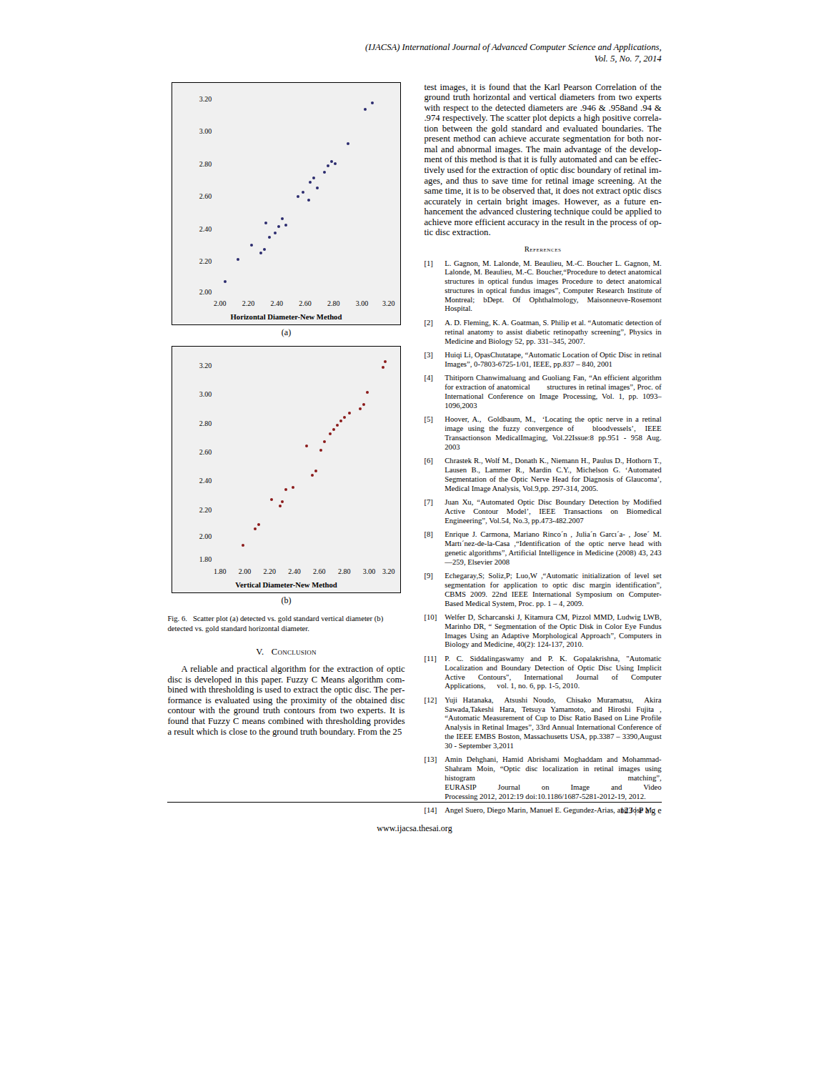(IJACSA) International Journal of Advanced Computer Science and Applications,
Vol. 5, No. 7, 2014
Horizontal Diameter-Gold Standard
Horizontal Diameter-New Method
3.20
3.00
2.80
2.60
2.40
2.20
2.00
2.00
2.20
2.40
2.60
2.80
3.00
3.20
(a)
Vertical Diameter- Gold Standard
Vertical Diameter-New Method
3.20
3.00
2.80
2.60
2.40
2.20
2.00
1.80
1.80
2.00
2.20
2.40
2.60
2.80
3.00
3.20
(b)
Fig. 6. Scatter plot (a) detected vs. gold standard vertical diameter (b) detected vs. gold standard horizontal diameter.
V. Conclusion
A reliable and practical algorithm for the extraction of optic disc is developed in this paper. Fuzzy C Means algorithm combined with thresholding is used to extract the optic disc. The performance is evaluated using the proximity of the obtained disc contour with the ground truth contours from two experts. It is found that Fuzzy C means combined with thresholding provides a result which is close to the ground truth boundary. From the 25
test images, it is found that the Karl Pearson Correlation of the ground truth horizontal and vertical diameters from two experts with respect to the detected diameters are .946 & .958and .94 & .974 respectively. The scatter plot depicts a high positive correlation between the gold standard and evaluated boundaries. The present method can achieve accurate segmentation for both normal and abnormal images. The main advantage of the development of this method is that it is fully automated and can be effectively used for the extraction of optic disc boundary of retinal images, and thus to save time for retinal image screening. At the same time, it is to be observed that, it does not extract optic discs accurately in certain bright images. However, as a future enhancement the advanced clustering technique could be applied to achieve more efficient accuracy in the result in the process of optic disc extraction.
References
L. Gagnon, M. Lalonde, M. Beaulieu, M.-C. Boucher L. Gagnon, M. Lalonde, M. Beaulieu, M.-C. Boucher,“Procedure to detect anatomical structures in optical fundus images Procedure to detect anatomical structures in optical fundus images”, Computer Research Institute of Montreal; bDept. Of Ophthalmology, Maisonneuve-Rosemont Hospital.
A. D. Fleming, K. A. Goatman, S. Philip et al. “Automatic detection of retinal anatomy to assist diabetic retinopathy screening”, Physics in Medicine and Biology 52, pp. 331–345, 2007.
Huiqi Li, OpasChutatape, “Automatic Location of Optic Disc in retinal Images”, 0-7803-6725-1/01, IEEE, pp.837 – 840, 2001
Thitiporn Chanwimaluang and Guoliang Fan, “An efficient algorithm for extraction of anatomical structures in retinal images”, Proc. of International Conference on Image Processing, Vol. 1, pp. 1093–1096,2003
Hoover, A., Goldbaum, M., ‘Locating the optic nerve in a retinal image using the fuzzy convergence of bloodvessels’, IEEE Transactionson MedicalImaging, Vol.22Issue:8 pp.951 - 958 Aug. 2003
Chrastek R., Wolf M., Donath K., Niemann H., Paulus D., Hothorn T., Lausen B., Lammer R., Mardin C.Y., Michelson G. ‘Automated Segmentation of the Optic Nerve Head for Diagnosis of Glaucoma’, Medical Image Analysis, Vol.9,pp. 297-314, 2005.
Juan Xu, “Automated Optic Disc Boundary Detection by Modified Active Contour Model’, IEEE Transactions on Biomedical Engineering”, Vol.54, No.3, pp.473-482.2007
Enrique J. Carmona, Mariano Rinco´n , Julia´n Garcı´a- , Jose´ M. Martı´nez-de-la-Casa ,“Identification of the optic nerve head with genetic algorithms”, Artificial Intelligence in Medicine (2008) 43, 243—259, Elsevier 2008
Echegaray,S; Soliz,P; Luo,W ,“Automatic initialization of level set segmentation for application to optic disc margin identification”, CBMS 2009. 22nd IEEE International Symposium on Computer-Based Medical System, Proc. pp. 1 – 4, 2009.
Welfer D, Scharcanski J, Kitamura CM, Pizzol MMD, Ludwig LWB, Marinho DR, “ Segmentation of the Optic Disk in Color Eye Fundus Images Using an Adaptive Morphological Approach”, Computers in Biology and Medicine, 40(2): 124-137, 2010.
P. C. Siddalingaswamy and P. K. Gopalakrishna, "Automatic Localization and Boundary Detection of Optic Disc Using Implicit Active Contours", International Journal of Computer Applications, vol. 1, no. 6, pp. 1-5, 2010.
Yuji Hatanaka, Atsushi Noudo, Chisako Muramatsu, Akira Sawada,Takeshi Hara, Tetsuya Yamamoto, and Hiroshi Fujita , “Automatic Measurement of Cup to Disc Ratio Based on Line Profile Analysis in Retinal Images”, 33rd Annual International Conference of the IEEE EMBS Boston, Massachusetts USA, pp.3387 – 3390,August 30 - September 3,2011
Amin Dehghani, Hamid Abrishami Moghaddam and Mohammad-Shahram Moin, “Optic disc localization in retinal images using histogram matching”, EURASIP Journal on Image and Video Processing 2012, 2012:19 doi:10.1186/1687-5281-2012-19, 2012.
Angel Suero, Diego Marin, Manuel E. Gegundez-Arias, and Jose M.
123 | P a g e
www.ijacsa.thesai.org